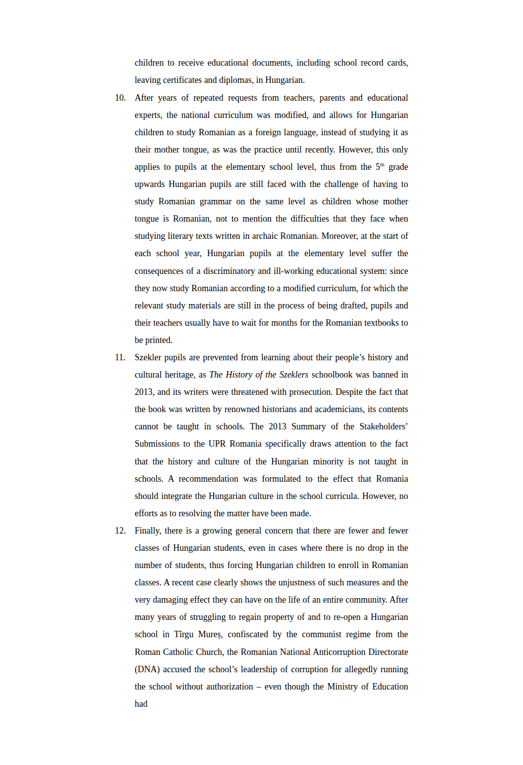children to receive educational documents, including school record cards, leaving certificates and diplomas, in Hungarian.
10. After years of repeated requests from teachers, parents and educational experts, the national curriculum was modified, and allows for Hungarian children to study Romanian as a foreign language, instead of studying it as their mother tongue, as was the practice until recently. However, this only applies to pupils at the elementary school level, thus from the 5th grade upwards Hungarian pupils are still faced with the challenge of having to study Romanian grammar on the same level as children whose mother tongue is Romanian, not to mention the difficulties that they face when studying literary texts written in archaic Romanian. Moreover, at the start of each school year, Hungarian pupils at the elementary level suffer the consequences of a discriminatory and ill-working educational system: since they now study Romanian according to a modified curriculum, for which the relevant study materials are still in the process of being drafted, pupils and their teachers usually have to wait for months for the Romanian textbooks to be printed.
11. Szekler pupils are prevented from learning about their people’s history and cultural heritage, as The History of the Szeklers schoolbook was banned in 2013, and its writers were threatened with prosecution. Despite the fact that the book was written by renowned historians and academicians, its contents cannot be taught in schools. The 2013 Summary of the Stakeholders’ Submissions to the UPR Romania specifically draws attention to the fact that the history and culture of the Hungarian minority is not taught in schools. A recommendation was formulated to the effect that Romania should integrate the Hungarian culture in the school curricula. However, no efforts as to resolving the matter have been made.
12. Finally, there is a growing general concern that there are fewer and fewer classes of Hungarian students, even in cases where there is no drop in the number of students, thus forcing Hungarian children to enroll in Romanian classes. A recent case clearly shows the unjustness of such measures and the very damaging effect they can have on the life of an entire community. After many years of struggling to regain property of and to re-open a Hungarian school in Tîrgu Mureș, confiscated by the communist regime from the Roman Catholic Church, the Romanian National Anticorruption Directorate (DNA) accused the school’s leadership of corruption for allegedly running the school without authorization – even though the Ministry of Education had